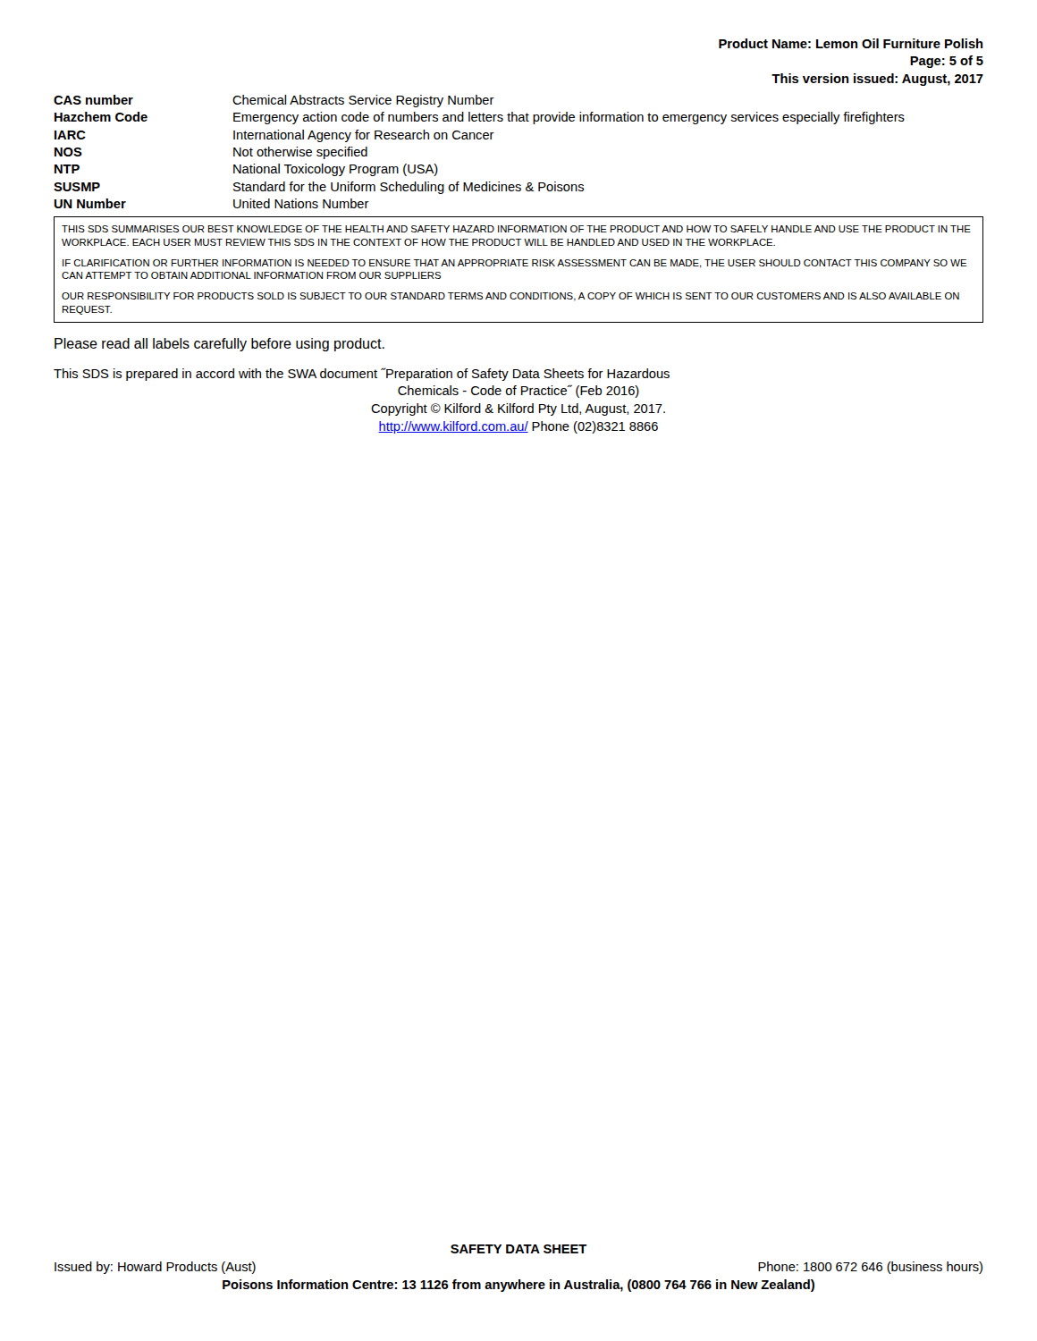Product Name: Lemon Oil Furniture Polish
Page: 5 of 5
This version issued: August, 2017
| CAS number | Chemical Abstracts Service Registry Number |
| Hazchem Code | Emergency action code of numbers and letters that provide information to emergency services especially firefighters |
| IARC | International Agency for Research on Cancer |
| NOS | Not otherwise specified |
| NTP | National Toxicology Program (USA) |
| SUSMP | Standard for the Uniform Scheduling of Medicines & Poisons |
| UN Number | United Nations Number |
THIS SDS SUMMARISES OUR BEST KNOWLEDGE OF THE HEALTH AND SAFETY HAZARD INFORMATION OF THE PRODUCT AND HOW TO SAFELY HANDLE AND USE THE PRODUCT IN THE WORKPLACE. EACH USER MUST REVIEW THIS SDS IN THE CONTEXT OF HOW THE PRODUCT WILL BE HANDLED AND USED IN THE WORKPLACE.
IF CLARIFICATION OR FURTHER INFORMATION IS NEEDED TO ENSURE THAT AN APPROPRIATE RISK ASSESSMENT CAN BE MADE, THE USER SHOULD CONTACT THIS COMPANY SO WE CAN ATTEMPT TO OBTAIN ADDITIONAL INFORMATION FROM OUR SUPPLIERS
OUR RESPONSIBILITY FOR PRODUCTS SOLD IS SUBJECT TO OUR STANDARD TERMS AND CONDITIONS, A COPY OF WHICH IS SENT TO OUR CUSTOMERS AND IS ALSO AVAILABLE ON REQUEST.
Please read all labels carefully before using product.
This SDS is prepared in accord with the SWA document ˝Preparation of Safety Data Sheets for Hazardous Chemicals - Code of Practice˝ (Feb 2016)
Copyright © Kilford & Kilford Pty Ltd, August, 2017.
http://www.kilford.com.au/ Phone (02)8321 8866
SAFETY DATA SHEET
Issued by: Howard Products (Aust) Phone: 1800 672 646 (business hours)
Poisons Information Centre: 13 1126 from anywhere in Australia, (0800 764 766 in New Zealand)